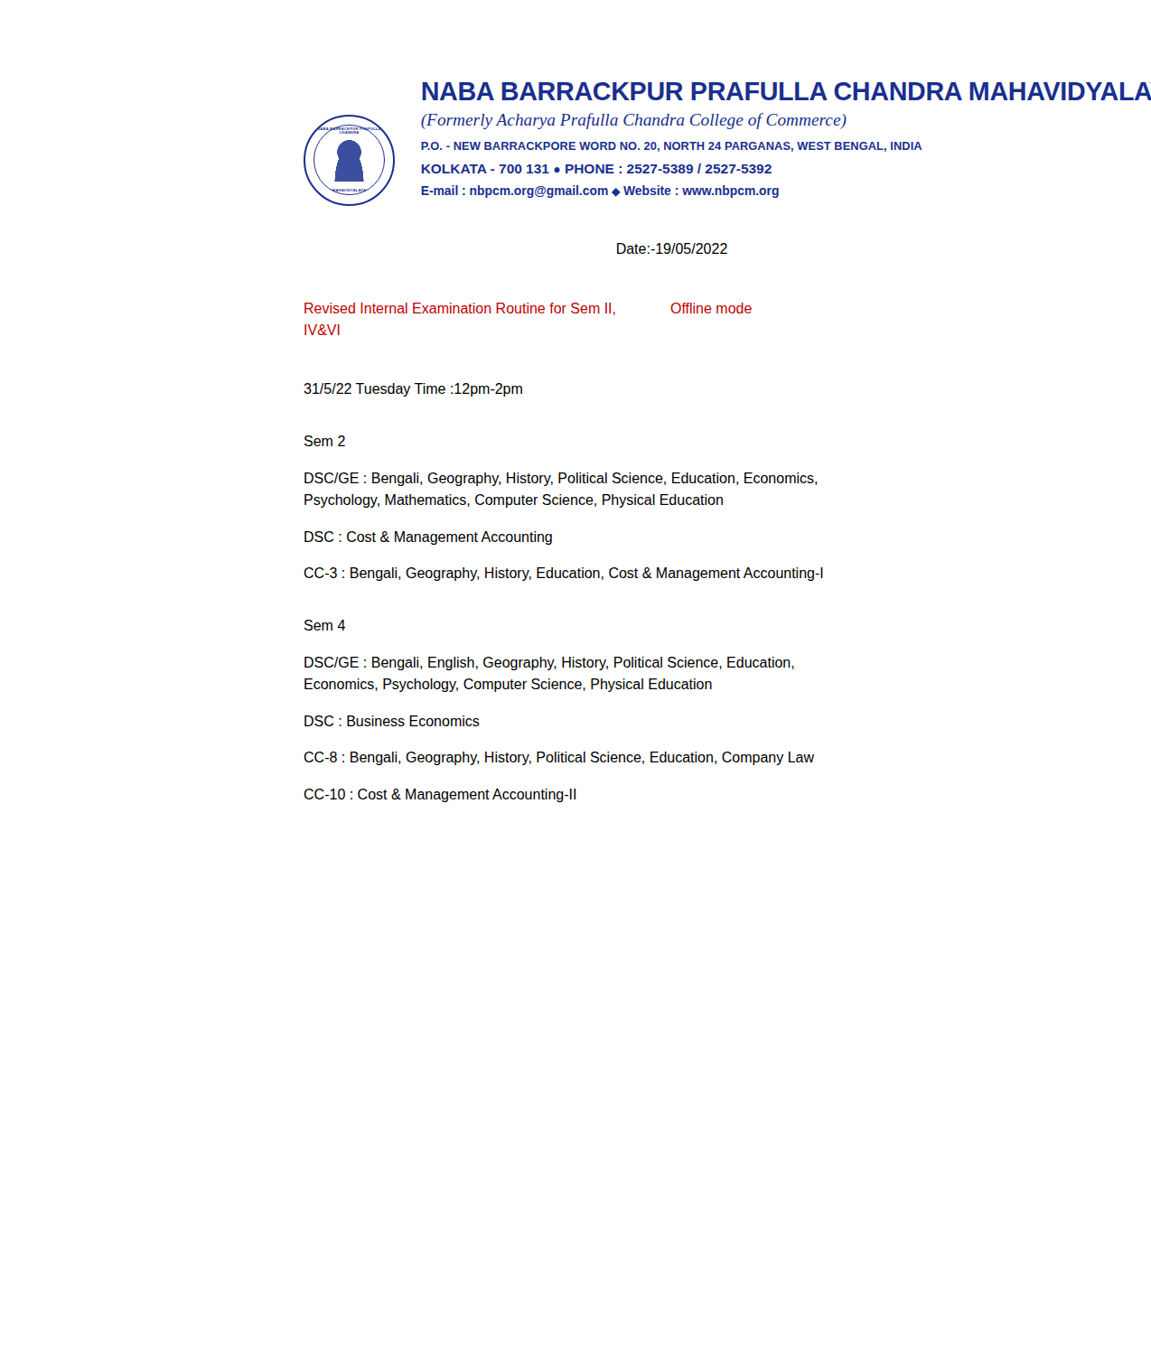NABA BARRACKPUR PRAFULLA CHANDRA
MAHAVIDYALAYA
NABA BARRACKPUR PRAFULLA CHANDRA MAHAVIDYALAYA
(Formerly Acharya Prafulla Chandra College of Commerce)
P.O. - NEW BARRACKPORE WORD NO. 20, NORTH 24 PARGANAS, WEST BENGAL, INDIA
KOLKATA - 700 131 ● PHONE : 2527-5389 / 2527-5392
E-mail : nbpcm.org@gmail.com ◆ Website : www.nbpcm.org
Date:-19/05/2022
Revised Internal Examination Routine for Sem II, IV&VI Offline mode
31/5/22 Tuesday Time :12pm-2pm
Sem 2
DSC/GE : Bengali, Geography, History, Political Science, Education, Economics, Psychology, Mathematics, Computer Science, Physical Education
DSC : Cost & Management Accounting
CC-3 : Bengali, Geography, History, Education, Cost & Management Accounting-I
Sem 4
DSC/GE : Bengali, English, Geography, History, Political Science, Education, Economics, Psychology, Computer Science, Physical Education
DSC : Business Economics
CC-8 : Bengali, Geography, History, Political Science, Education, Company Law
CC-10 : Cost & Management Accounting-II